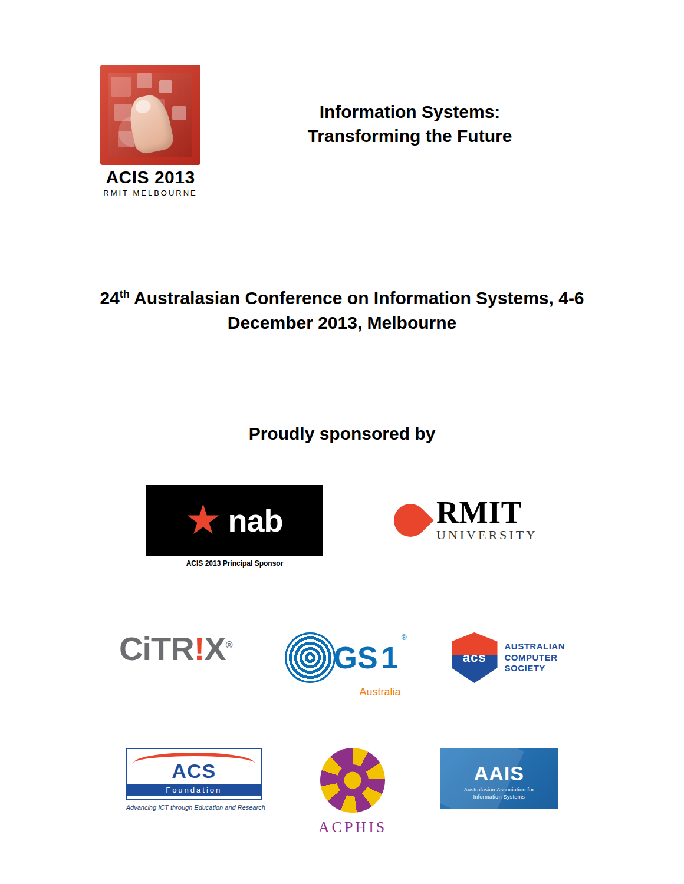ACIS 2013
RMIT MELBOURNE
Information Systems:
Transforming the Future
24th Australasian Conference on Information Systems, 4-6 December 2013, Melbourne
Proudly sponsored by
nab
ACIS 2013 Principal Sponsor
RMIT
UNIVERSITY
CiTR!X®
GS 1 ® Australia
acs AUSTRALIAN
COMPUTER
SOCIETY
ACS
Foundation
Advancing ICT through Education and Research
ACPHIS
AAIS
Australasian Association for
Information Systems